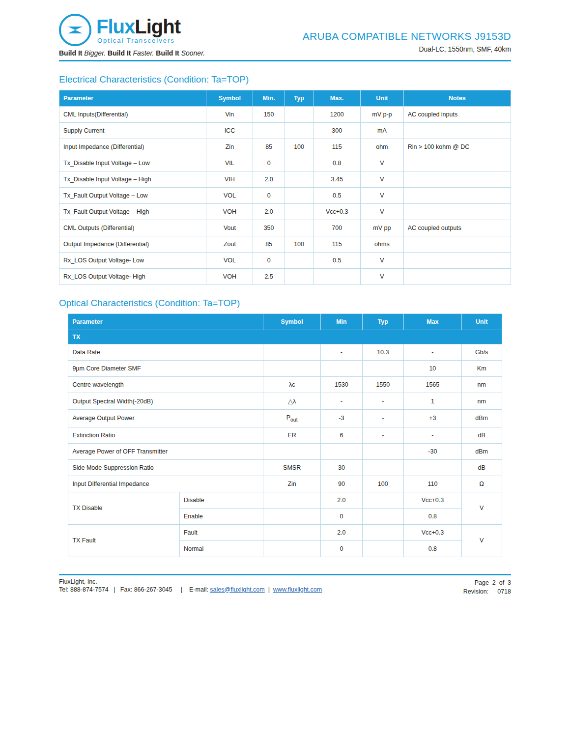FluxLight
Optical Transceivers
Build It Bigger. Build It Faster. Build It Sooner.
ARUBA COMPATIBLE NETWORKS J9153D
Dual-LC, 1550nm, SMF, 40km
Electrical Characteristics (Condition: Ta=TOP)
| Parameter | Symbol | Min. | Typ | Max. | Unit | Notes |
| --- | --- | --- | --- | --- | --- | --- |
| CML Inputs(Differential) | Vin | 150 | | 1200 | mV p-p | AC coupled inputs |
| Supply Current | ICC | | | 300 | mA | |
| Input Impedance (Differential) | Zin | 85 | 100 | 115 | ohm | Rin > 100 kohm @ DC |
| Tx_Disable Input Voltage – Low | VIL | 0 | | 0.8 | V | |
| Tx_Disable Input Voltage – High | VIH | 2.0 | | 3.45 | V | |
| Tx_Fault Output Voltage – Low | VOL | 0 | | 0.5 | V | |
| Tx_Fault Output Voltage – High | VOH | 2.0 | | Vcc+0.3 | V | |
| CML Outputs (Differential) | Vout | 350 | | 700 | mV pp | AC coupled outputs |
| Output Impedance (Differential) | Zout | 85 | 100 | 115 | ohms | |
| Rx_LOS Output Voltage- Low | VOL | 0 | | 0.5 | V | |
| Rx_LOS Output Voltage- High | VOH | 2.5 | | | V | |
Optical Characteristics (Condition: Ta=TOP)
| TX |
| Parameter | Symbol | Min | Typ | Max | Unit |
| Data Rate | | - | 10.3 | - | Gb/s |
| 9µm Core Diameter SMF | | | | 10 | Km |
| Centre wavelength | λc | 1530 | 1550 | 1565 | nm |
| Output Spectral Width(-20dB) | △λ | - | - | 1 | nm |
| Average Output Power | P out | -3 | - | +3 | dBm |
| Extinction Ratio | ER | 6 | - | - | dB |
| Average Power of OFF Transmitter | | | | -30 | dBm |
| Side Mode Suppression Ratio | SMSR | 30 | | | dB |
| Input Differential Impedance | Zin | 90 | 100 | 110 | Ω |
| TX Disable | Disable | | 2.0 | | Vcc+0.3 | V |
| Enable | | 0 | | 0.8 |
| TX Fault | Fault | | 2.0 | | Vcc+0.3 | V |
| Normal | | 0 | | 0.8 |
FluxLight, Inc.
Tel: 888-874-7574 | Fax: 866-267-3045 | E-mail: sales@fluxlight.com | www.fluxlight.com
Page 2 of 3
Revision:0718